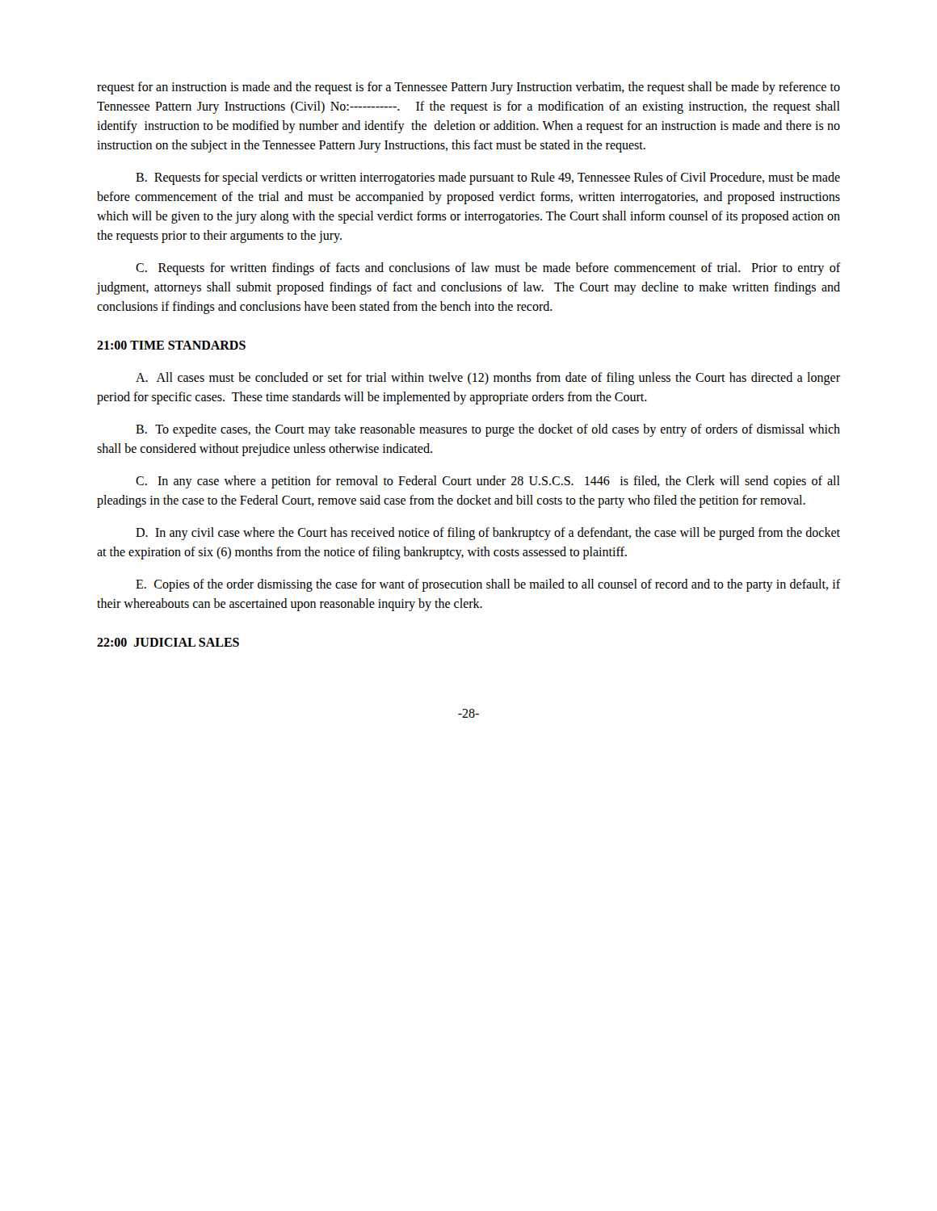request for an instruction is made and the request is for a Tennessee Pattern Jury Instruction verbatim, the request shall be made by reference to Tennessee Pattern Jury Instructions (Civil) No:-----------. If the request is for a modification of an existing instruction, the request shall identify instruction to be modified by number and identify the deletion or addition. When a request for an instruction is made and there is no instruction on the subject in the Tennessee Pattern Jury Instructions, this fact must be stated in the request.
B. Requests for special verdicts or written interrogatories made pursuant to Rule 49, Tennessee Rules of Civil Procedure, must be made before commencement of the trial and must be accompanied by proposed verdict forms, written interrogatories, and proposed instructions which will be given to the jury along with the special verdict forms or interrogatories. The Court shall inform counsel of its proposed action on the requests prior to their arguments to the jury.
C. Requests for written findings of facts and conclusions of law must be made before commencement of trial. Prior to entry of judgment, attorneys shall submit proposed findings of fact and conclusions of law. The Court may decline to make written findings and conclusions if findings and conclusions have been stated from the bench into the record.
21:00 TIME STANDARDS
A. All cases must be concluded or set for trial within twelve (12) months from date of filing unless the Court has directed a longer period for specific cases. These time standards will be implemented by appropriate orders from the Court.
B. To expedite cases, the Court may take reasonable measures to purge the docket of old cases by entry of orders of dismissal which shall be considered without prejudice unless otherwise indicated.
C. In any case where a petition for removal to Federal Court under 28 U.S.C.S. 1446 is filed, the Clerk will send copies of all pleadings in the case to the Federal Court, remove said case from the docket and bill costs to the party who filed the petition for removal.
D. In any civil case where the Court has received notice of filing of bankruptcy of a defendant, the case will be purged from the docket at the expiration of six (6) months from the notice of filing bankruptcy, with costs assessed to plaintiff.
E. Copies of the order dismissing the case for want of prosecution shall be mailed to all counsel of record and to the party in default, if their whereabouts can be ascertained upon reasonable inquiry by the clerk.
22:00 JUDICIAL SALES
-28-